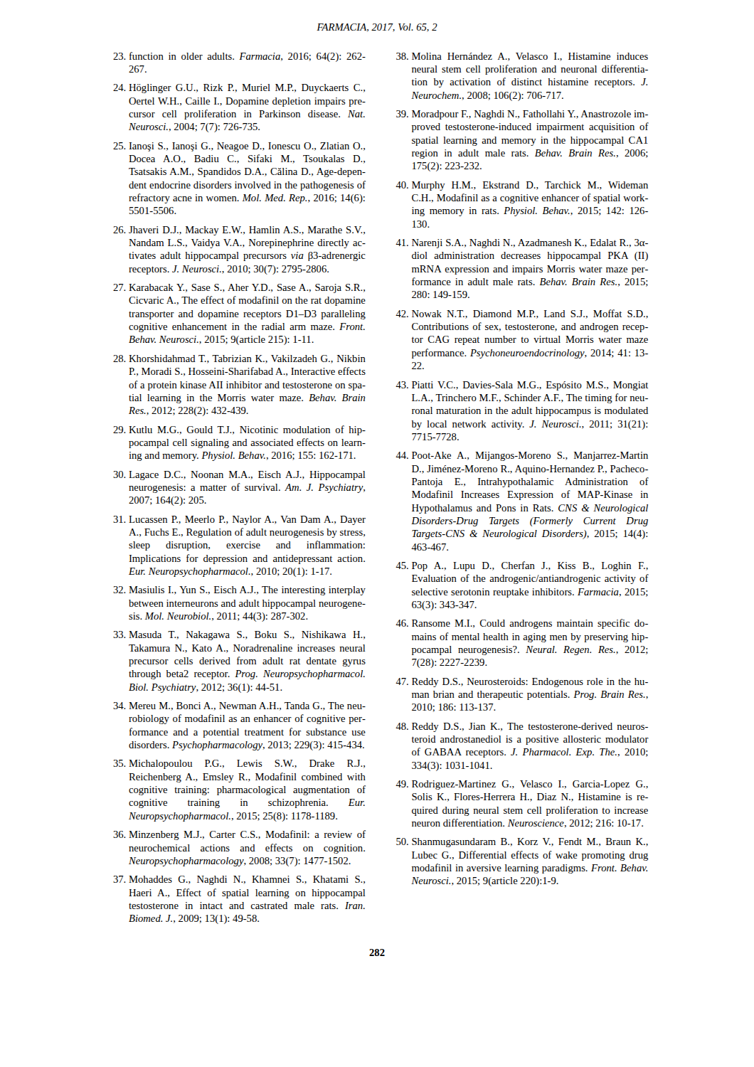FARMACIA, 2017, Vol. 65, 2
function in older adults. Farmacia, 2016; 64(2): 262-267.
Höglinger G.U., Rizk P., Muriel M.P., Duyckaerts C., Oertel W.H., Caille I., Dopamine depletion impairs precursor cell proliferation in Parkinson disease. Nat. Neurosci., 2004; 7(7): 726-735.
Ianoşi S., Ianoşi G., Neagoe D., Ionescu O., Zlatian O., Docea A.O., Badiu C., Sifaki M., Tsoukalas D., Tsatsakis A.M., Spandidos D.A., Călina D., Age-dependent endocrine disorders involved in the pathogenesis of refractory acne in women. Mol. Med. Rep., 2016; 14(6): 5501-5506.
Jhaveri D.J., Mackay E.W., Hamlin A.S., Marathe S.V., Nandam L.S., Vaidya V.A., Norepinephrine directly activates adult hippocampal precursors via β3-adrenergic receptors. J. Neurosci., 2010; 30(7): 2795-2806.
Karabacak Y., Sase S., Aher Y.D., Sase A., Saroja S.R., Cicvaric A., The effect of modafinil on the rat dopamine transporter and dopamine receptors D1–D3 paralleling cognitive enhancement in the radial arm maze. Front. Behav. Neurosci., 2015; 9(article 215): 1-11.
Khorshidahmad T., Tabrizian K., Vakilzadeh G., Nikbin P., Moradi S., Hosseini-Sharifabad A., Interactive effects of a protein kinase AII inhibitor and testosterone on spatial learning in the Morris water maze. Behav. Brain Res., 2012; 228(2): 432-439.
Kutlu M.G., Gould T.J., Nicotinic modulation of hippocampal cell signaling and associated effects on learning and memory. Physiol. Behav., 2016; 155: 162-171.
Lagace D.C., Noonan M.A., Eisch A.J., Hippocampal neurogenesis: a matter of survival. Am. J. Psychiatry, 2007; 164(2): 205.
Lucassen P., Meerlo P., Naylor A., Van Dam A., Dayer A., Fuchs E., Regulation of adult neurogenesis by stress, sleep disruption, exercise and inflammation: Implications for depression and antidepressant action. Eur. Neuropsychopharmacol., 2010; 20(1): 1-17.
Masiulis I., Yun S., Eisch A.J., The interesting interplay between interneurons and adult hippocampal neurogenesis. Mol. Neurobiol., 2011; 44(3): 287-302.
Masuda T., Nakagawa S., Boku S., Nishikawa H., Takamura N., Kato A., Noradrenaline increases neural precursor cells derived from adult rat dentate gyrus through beta2 receptor. Prog. Neuropsychopharmacol. Biol. Psychiatry, 2012; 36(1): 44-51.
Mereu M., Bonci A., Newman A.H., Tanda G., The neurobiology of modafinil as an enhancer of cognitive performance and a potential treatment for substance use disorders. Psychopharmacology, 2013; 229(3): 415-434.
Michalopoulou P.G., Lewis S.W., Drake R.J., Reichenberg A., Emsley R., Modafinil combined with cognitive training: pharmacological augmentation of cognitive training in schizophrenia. Eur. Neuropsychopharmacol., 2015; 25(8): 1178-1189.
Minzenberg M.J., Carter C.S., Modafinil: a review of neurochemical actions and effects on cognition. Neuropsychopharmacology, 2008; 33(7): 1477-1502.
Mohaddes G., Naghdi N., Khamnei S., Khatami S., Haeri A., Effect of spatial learning on hippocampal testosterone in intact and castrated male rats. Iran. Biomed. J., 2009; 13(1): 49-58.
Molina Hernández A., Velasco I., Histamine induces neural stem cell proliferation and neuronal differentiation by activation of distinct histamine receptors. J. Neurochem., 2008; 106(2): 706-717.
Moradpour F., Naghdi N., Fathollahi Y., Anastrozole improved testosterone-induced impairment acquisition of spatial learning and memory in the hippocampal CA1 region in adult male rats. Behav. Brain Res., 2006; 175(2): 223-232.
Murphy H.M., Ekstrand D., Tarchick M., Wideman C.H., Modafinil as a cognitive enhancer of spatial working memory in rats. Physiol. Behav., 2015; 142: 126-130.
Narenji S.A., Naghdi N., Azadmanesh K., Edalat R., 3α-diol administration decreases hippocampal PKA (II) mRNA expression and impairs Morris water maze performance in adult male rats. Behav. Brain Res., 2015; 280: 149-159.
Nowak N.T., Diamond M.P., Land S.J., Moffat S.D., Contributions of sex, testosterone, and androgen receptor CAG repeat number to virtual Morris water maze performance. Psychoneuroendocrinology, 2014; 41: 13-22.
Piatti V.C., Davies-Sala M.G., Espósito M.S., Mongiat L.A., Trinchero M.F., Schinder A.F., The timing for neuronal maturation in the adult hippocampus is modulated by local network activity. J. Neurosci., 2011; 31(21): 7715-7728.
Poot-Ake A., Mijangos-Moreno S., Manjarrez-Martin D., Jiménez-Moreno R., Aquino-Hernandez P., Pacheco-Pantoja E., Intrahypothalamic Administration of Modafinil Increases Expression of MAP-Kinase in Hypothalamus and Pons in Rats. CNS & Neurological Disorders-Drug Targets (Formerly Current Drug Targets-CNS & Neurological Disorders), 2015; 14(4): 463-467.
Pop A., Lupu D., Cherfan J., Kiss B., Loghin F., Evaluation of the androgenic/antiandrogenic activity of selective serotonin reuptake inhibitors. Farmacia, 2015; 63(3): 343-347.
Ransome M.I., Could androgens maintain specific domains of mental health in aging men by preserving hippocampal neurogenesis?. Neural. Regen. Res., 2012; 7(28): 2227-2239.
Reddy D.S., Neurosteroids: Endogenous role in the human brian and therapeutic potentials. Prog. Brain Res., 2010; 186: 113-137.
Reddy D.S., Jian K., The testosterone-derived neurosteroid androstanediol is a positive allosteric modulator of GABAA receptors. J. Pharmacol. Exp. The., 2010; 334(3): 1031-1041.
Rodriguez-Martinez G., Velasco I., Garcia-Lopez G., Solis K., Flores-Herrera H., Diaz N., Histamine is required during neural stem cell proliferation to increase neuron differentiation. Neuroscience, 2012; 216: 10-17.
Shanmugasundaram B., Korz V., Fendt M., Braun K., Lubec G., Differential effects of wake promoting drug modafinil in aversive learning paradigms. Front. Behav. Neurosci., 2015; 9(article 220):1-9.
282